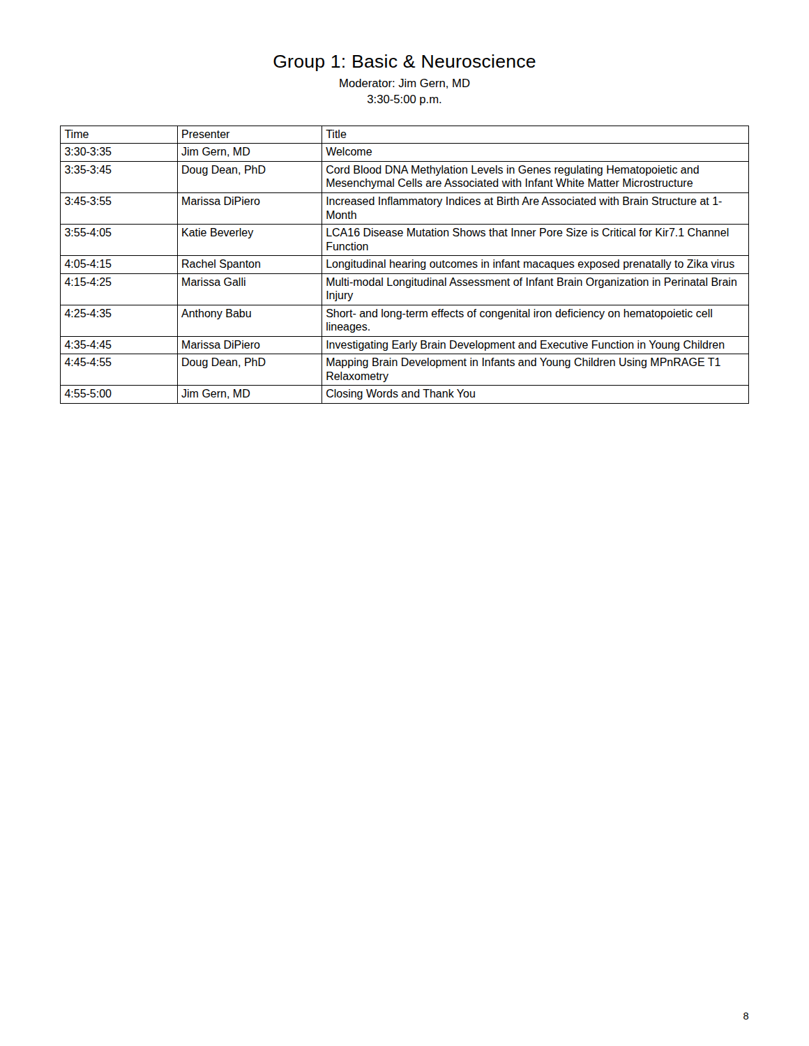Group 1: Basic & Neuroscience
Moderator: Jim Gern, MD
3:30-5:00 p.m.
| Time | Presenter | Title |
| --- | --- | --- |
| 3:30-3:35 | Jim Gern, MD | Welcome |
| 3:35-3:45 | Doug Dean, PhD | Cord Blood DNA Methylation Levels in Genes regulating Hematopoietic and Mesenchymal Cells are Associated with Infant White Matter Microstructure |
| 3:45-3:55 | Marissa DiPiero | Increased Inflammatory Indices at Birth Are Associated with Brain Structure at 1-Month |
| 3:55-4:05 | Katie Beverley | LCA16 Disease Mutation Shows that Inner Pore Size is Critical for Kir7.1 Channel Function |
| 4:05-4:15 | Rachel Spanton | Longitudinal hearing outcomes in infant macaques exposed prenatally to Zika virus |
| 4:15-4:25 | Marissa Galli | Multi-modal Longitudinal Assessment of Infant Brain Organization in Perinatal Brain Injury |
| 4:25-4:35 | Anthony Babu | Short- and long-term effects of congenital iron deficiency on hematopoietic cell lineages. |
| 4:35-4:45 | Marissa DiPiero | Investigating Early Brain Development and Executive Function in Young Children |
| 4:45-4:55 | Doug Dean, PhD | Mapping Brain Development in Infants and Young Children Using MPnRAGE T1 Relaxometry |
| 4:55-5:00 | Jim Gern, MD | Closing Words and Thank You |
8